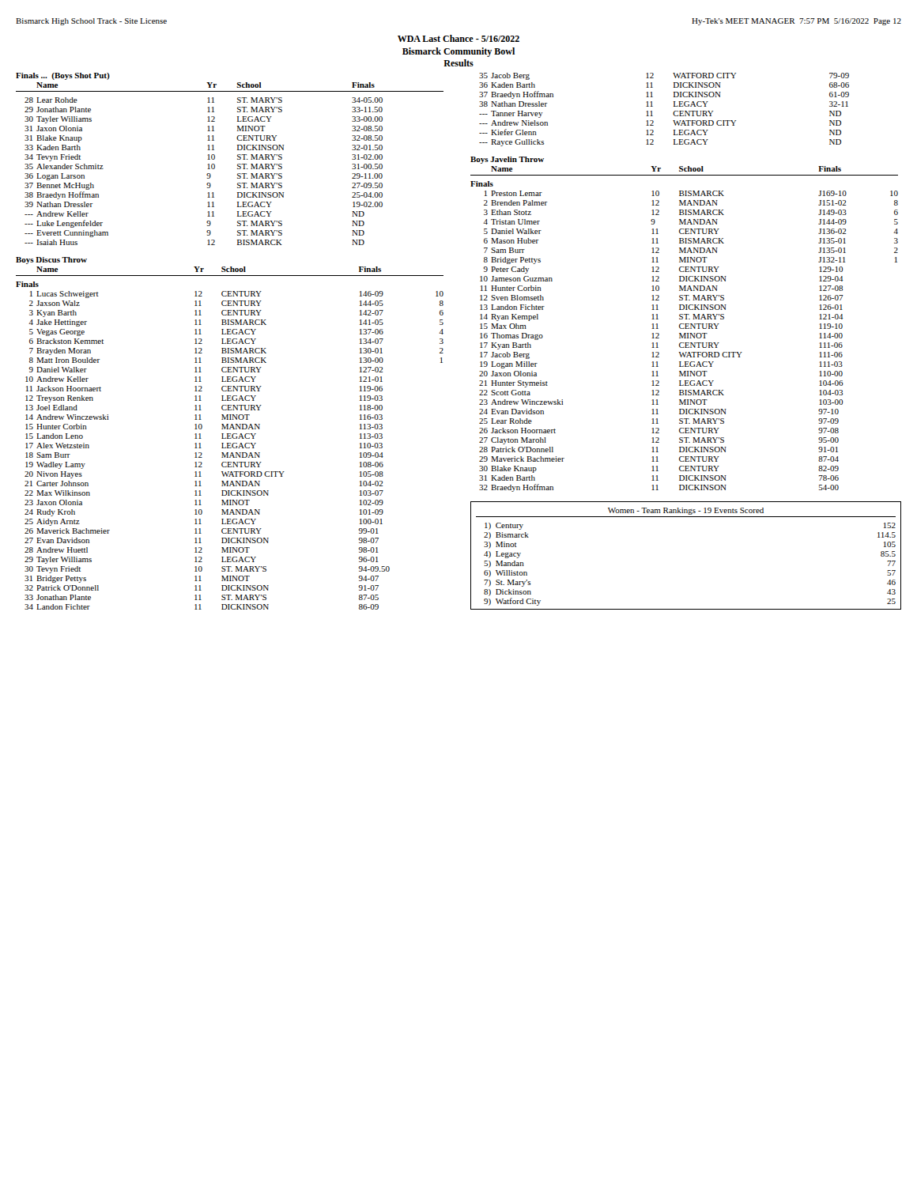Bismarck High School Track - Site License
Hy-Tek's MEET MANAGER 7:57 PM 5/16/2022 Page 12
WDA Last Chance - 5/16/2022
Bismarck Community Bowl
Results
Finals ... (Boys Shot Put)
| | Name | Yr | School | Finals | |
| 28 | Lear Rohde | 11 | ST. MARY'S | 34-05.00 | |
| 29 | Jonathan Plante | 11 | ST. MARY'S | 33-11.50 | |
| 30 | Tayler Williams | 12 | LEGACY | 33-00.00 | |
| 31 | Jaxon Olonia | 11 | MINOT | 32-08.50 | |
| 31 | Blake Knaup | 11 | CENTURY | 32-08.50 | |
| 33 | Kaden Barth | 11 | DICKINSON | 32-01.50 | |
| 34 | Tevyn Friedt | 10 | ST. MARY'S | 31-02.00 | |
| 35 | Alexander Schmitz | 10 | ST. MARY'S | 31-00.50 | |
| 36 | Logan Larson | 9 | ST. MARY'S | 29-11.00 | |
| 37 | Bennet McHugh | 9 | ST. MARY'S | 27-09.50 | |
| 38 | Braedyn Hoffman | 11 | DICKINSON | 25-04.00 | |
| 39 | Nathan Dressler | 11 | LEGACY | 19-02.00 | |
| --- | Andrew Keller | 11 | LEGACY | ND | |
| --- | Luke Lengenfelder | 9 | ST. MARY'S | ND | |
| --- | Everett Cunningham | 9 | ST. MARY'S | ND | |
| --- | Isaiah Huus | 12 | BISMARCK | ND | |
Boys Discus Throw
| | Name | Yr | School | Finals | |
| Finals |
| 1 | Lucas Schweigert | 12 | CENTURY | 146-09 | 10 |
| 2 | Jaxson Walz | 11 | CENTURY | 144-05 | 8 |
| 3 | Kyan Barth | 11 | CENTURY | 142-07 | 6 |
| 4 | Jake Hettinger | 11 | BISMARCK | 141-05 | 5 |
| 5 | Vegas George | 11 | LEGACY | 137-06 | 4 |
| 6 | Brackston Kemmet | 12 | LEGACY | 134-07 | 3 |
| 7 | Brayden Moran | 12 | BISMARCK | 130-01 | 2 |
| 8 | Matt Iron Boulder | 11 | BISMARCK | 130-00 | 1 |
| 9 | Daniel Walker | 11 | CENTURY | 127-02 | |
| 10 | Andrew Keller | 11 | LEGACY | 121-01 | |
| 11 | Jackson Hoornaert | 12 | CENTURY | 119-06 | |
| 12 | Treyson Renken | 11 | LEGACY | 119-03 | |
| 13 | Joel Edland | 11 | CENTURY | 118-00 | |
| 14 | Andrew Winczewski | 11 | MINOT | 116-03 | |
| 15 | Hunter Corbin | 10 | MANDAN | 113-03 | |
| 15 | Landon Leno | 11 | LEGACY | 113-03 | |
| 17 | Alex Wetzstein | 11 | LEGACY | 110-03 | |
| 18 | Sam Burr | 12 | MANDAN | 109-04 | |
| 19 | Wadley Lamy | 12 | CENTURY | 108-06 | |
| 20 | Nivon Hayes | 11 | WATFORD CITY | 105-08 | |
| 21 | Carter Johnson | 11 | MANDAN | 104-02 | |
| 22 | Max Wilkinson | 11 | DICKINSON | 103-07 | |
| 23 | Jaxon Olonia | 11 | MINOT | 102-09 | |
| 24 | Rudy Kroh | 10 | MANDAN | 101-09 | |
| 25 | Aidyn Arntz | 11 | LEGACY | 100-01 | |
| 26 | Maverick Bachmeier | 11 | CENTURY | 99-01 | |
| 27 | Evan Davidson | 11 | DICKINSON | 98-07 | |
| 28 | Andrew Huettl | 12 | MINOT | 98-01 | |
| 29 | Tayler Williams | 12 | LEGACY | 96-01 | |
| 30 | Tevyn Friedt | 10 | ST. MARY'S | 94-09.50 | |
| 31 | Bridger Pettys | 11 | MINOT | 94-07 | |
| 32 | Patrick O'Donnell | 11 | DICKINSON | 91-07 | |
| 33 | Jonathan Plante | 11 | ST. MARY'S | 87-05 | |
| 34 | Landon Fichter | 11 | DICKINSON | 86-09 | |
| 35 | Jacob Berg | 12 | WATFORD CITY | 79-09 | |
| 36 | Kaden Barth | 11 | DICKINSON | 68-06 | |
| 37 | Braedyn Hoffman | 11 | DICKINSON | 61-09 | |
| 38 | Nathan Dressler | 11 | LEGACY | 32-11 | |
| --- | Tanner Harvey | 11 | CENTURY | ND | |
| --- | Andrew Nielson | 12 | WATFORD CITY | ND | |
| --- | Kiefer Glenn | 12 | LEGACY | ND | |
| --- | Rayce Gullicks | 12 | LEGACY | ND | |
Boys Javelin Throw
| | Name | Yr | School | Finals | |
| Finals |
| 1 | Preston Lemar | 10 | BISMARCK | J169-10 | 10 |
| 2 | Brenden Palmer | 12 | MANDAN | J151-02 | 8 |
| 3 | Ethan Stotz | 12 | BISMARCK | J149-03 | 6 |
| 4 | Tristan Ulmer | 9 | MANDAN | J144-09 | 5 |
| 5 | Daniel Walker | 11 | CENTURY | J136-02 | 4 |
| 6 | Mason Huber | 11 | BISMARCK | J135-01 | 3 |
| 7 | Sam Burr | 12 | MANDAN | J135-01 | 2 |
| 8 | Bridger Pettys | 11 | MINOT | J132-11 | 1 |
| 9 | Peter Cady | 12 | CENTURY | 129-10 | |
| 10 | Jameson Guzman | 12 | DICKINSON | 129-04 | |
| 11 | Hunter Corbin | 10 | MANDAN | 127-08 | |
| 12 | Sven Blomseth | 12 | ST. MARY'S | 126-07 | |
| 13 | Landon Fichter | 11 | DICKINSON | 126-01 | |
| 14 | Ryan Kempel | 11 | ST. MARY'S | 121-04 | |
| 15 | Max Ohm | 11 | CENTURY | 119-10 | |
| 16 | Thomas Drago | 12 | MINOT | 114-00 | |
| 17 | Kyan Barth | 11 | CENTURY | 111-06 | |
| 17 | Jacob Berg | 12 | WATFORD CITY | 111-06 | |
| 19 | Logan Miller | 11 | LEGACY | 111-03 | |
| 20 | Jaxon Olonia | 11 | MINOT | 110-00 | |
| 21 | Hunter Stymeist | 12 | LEGACY | 104-06 | |
| 22 | Scott Gotta | 12 | BISMARCK | 104-03 | |
| 23 | Andrew Winczewski | 11 | MINOT | 103-00 | |
| 24 | Evan Davidson | 11 | DICKINSON | 97-10 | |
| 25 | Lear Rohde | 11 | ST. MARY'S | 97-09 | |
| 26 | Jackson Hoornaert | 12 | CENTURY | 97-08 | |
| 27 | Clayton Marohl | 12 | ST. MARY'S | 95-00 | |
| 28 | Patrick O'Donnell | 11 | DICKINSON | 91-01 | |
| 29 | Maverick Bachmeier | 11 | CENTURY | 87-04 | |
| 30 | Blake Knaup | 11 | CENTURY | 82-09 | |
| 31 | Kaden Barth | 11 | DICKINSON | 78-06 | |
| 32 | Braedyn Hoffman | 11 | DICKINSON | 54-00 | |
Women - Team Rankings - 19 Events Scored
1) Century 152
2) Bismarck 114.5
3) Minot 105
4) Legacy 85.5
5) Mandan 77
6) Williston 57
7) St. Mary's 46
8) Dickinson 43
9) Watford City 25